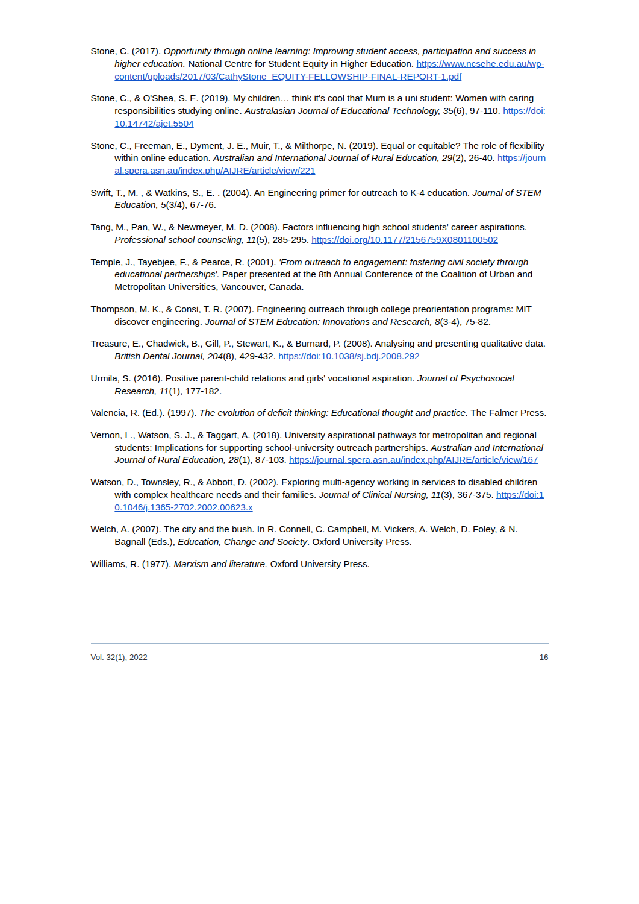Stone, C. (2017). Opportunity through online learning: Improving student access, participation and success in higher education. National Centre for Student Equity in Higher Education. https://www.ncsehe.edu.au/wp-content/uploads/2017/03/CathyStone_EQUITY-FELLOWSHIP-FINAL-REPORT-1.pdf
Stone, C., & O'Shea, S. E. (2019). My children… think it's cool that Mum is a uni student: Women with caring responsibilities studying online. Australasian Journal of Educational Technology, 35(6), 97-110. https://doi:10.14742/ajet.5504
Stone, C., Freeman, E., Dyment, J. E., Muir, T., & Milthorpe, N. (2019). Equal or equitable? The role of flexibility within online education. Australian and International Journal of Rural Education, 29(2), 26-40. https://journal.spera.asn.au/index.php/AIJRE/article/view/221
Swift, T., M. , & Watkins, S., E. . (2004). An Engineering primer for outreach to K-4 education. Journal of STEM Education, 5(3/4), 67-76.
Tang, M., Pan, W., & Newmeyer, M. D. (2008). Factors influencing high school students' career aspirations. Professional school counseling, 11(5), 285-295. https://doi.org/10.1177/2156759X0801100502
Temple, J., Tayebjee, F., & Pearce, R. (2001). 'From outreach to engagement: fostering civil society through educational partnerships'. Paper presented at the 8th Annual Conference of the Coalition of Urban and Metropolitan Universities, Vancouver, Canada.
Thompson, M. K., & Consi, T. R. (2007). Engineering outreach through college preorientation programs: MIT discover engineering. Journal of STEM Education: Innovations and Research, 8(3-4), 75-82.
Treasure, E., Chadwick, B., Gill, P., Stewart, K., & Burnard, P. (2008). Analysing and presenting qualitative data. British Dental Journal, 204(8), 429-432. https://doi:10.1038/sj.bdj.2008.292
Urmila, S. (2016). Positive parent-child relations and girls' vocational aspiration. Journal of Psychosocial Research, 11(1), 177-182.
Valencia, R. (Ed.). (1997). The evolution of deficit thinking: Educational thought and practice. The Falmer Press.
Vernon, L., Watson, S. J., & Taggart, A. (2018). University aspirational pathways for metropolitan and regional students: Implications for supporting school-university outreach partnerships. Australian and International Journal of Rural Education, 28(1), 87-103. https://journal.spera.asn.au/index.php/AIJRE/article/view/167
Watson, D., Townsley, R., & Abbott, D. (2002). Exploring multi-agency working in services to disabled children with complex healthcare needs and their families. Journal of Clinical Nursing, 11(3), 367-375. https://doi:10.1046/j.1365-2702.2002.00623.x
Welch, A. (2007). The city and the bush. In R. Connell, C. Campbell, M. Vickers, A. Welch, D. Foley, & N. Bagnall (Eds.), Education, Change and Society. Oxford University Press.
Williams, R. (1977). Marxism and literature. Oxford University Press.
Vol. 32(1), 2022 16